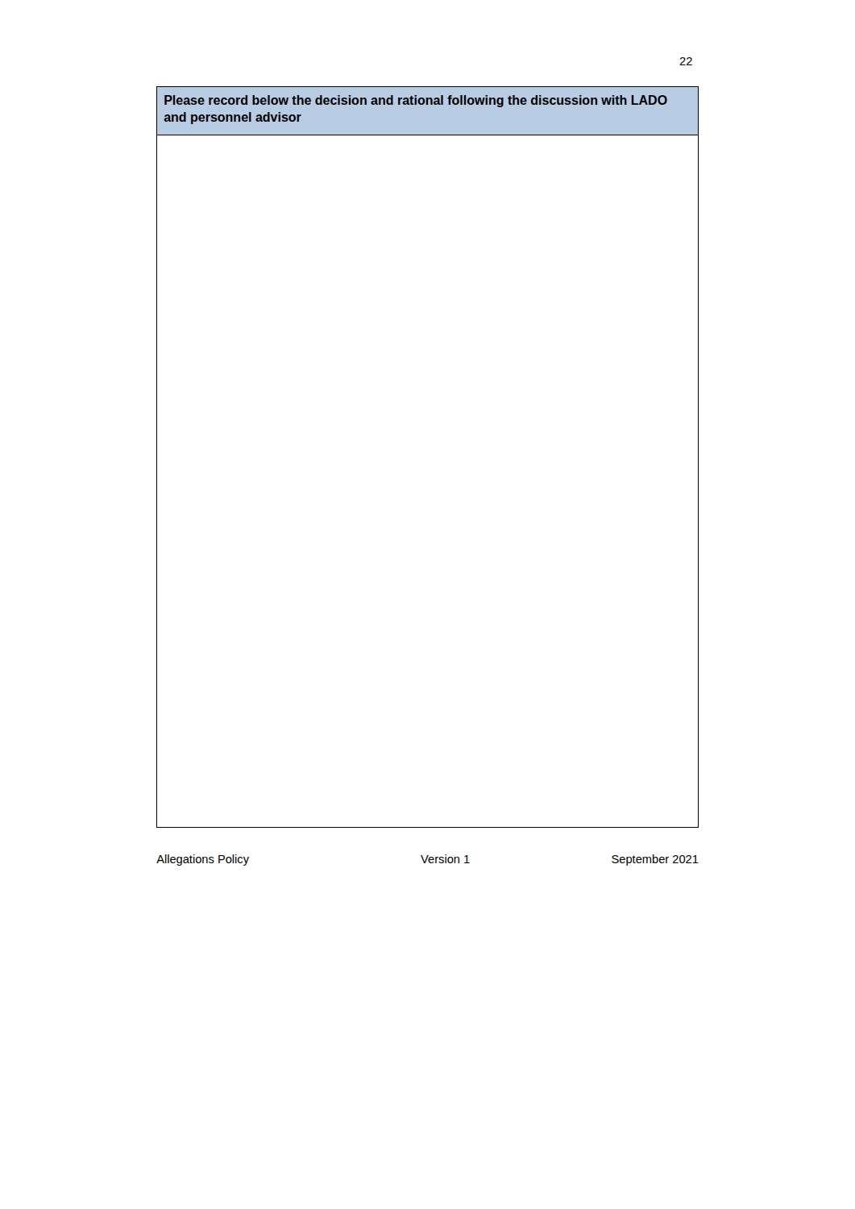22
| Please record below the decision and rational following the discussion with LADO and personnel advisor |
Allegations Policy
Version 1
September 2021